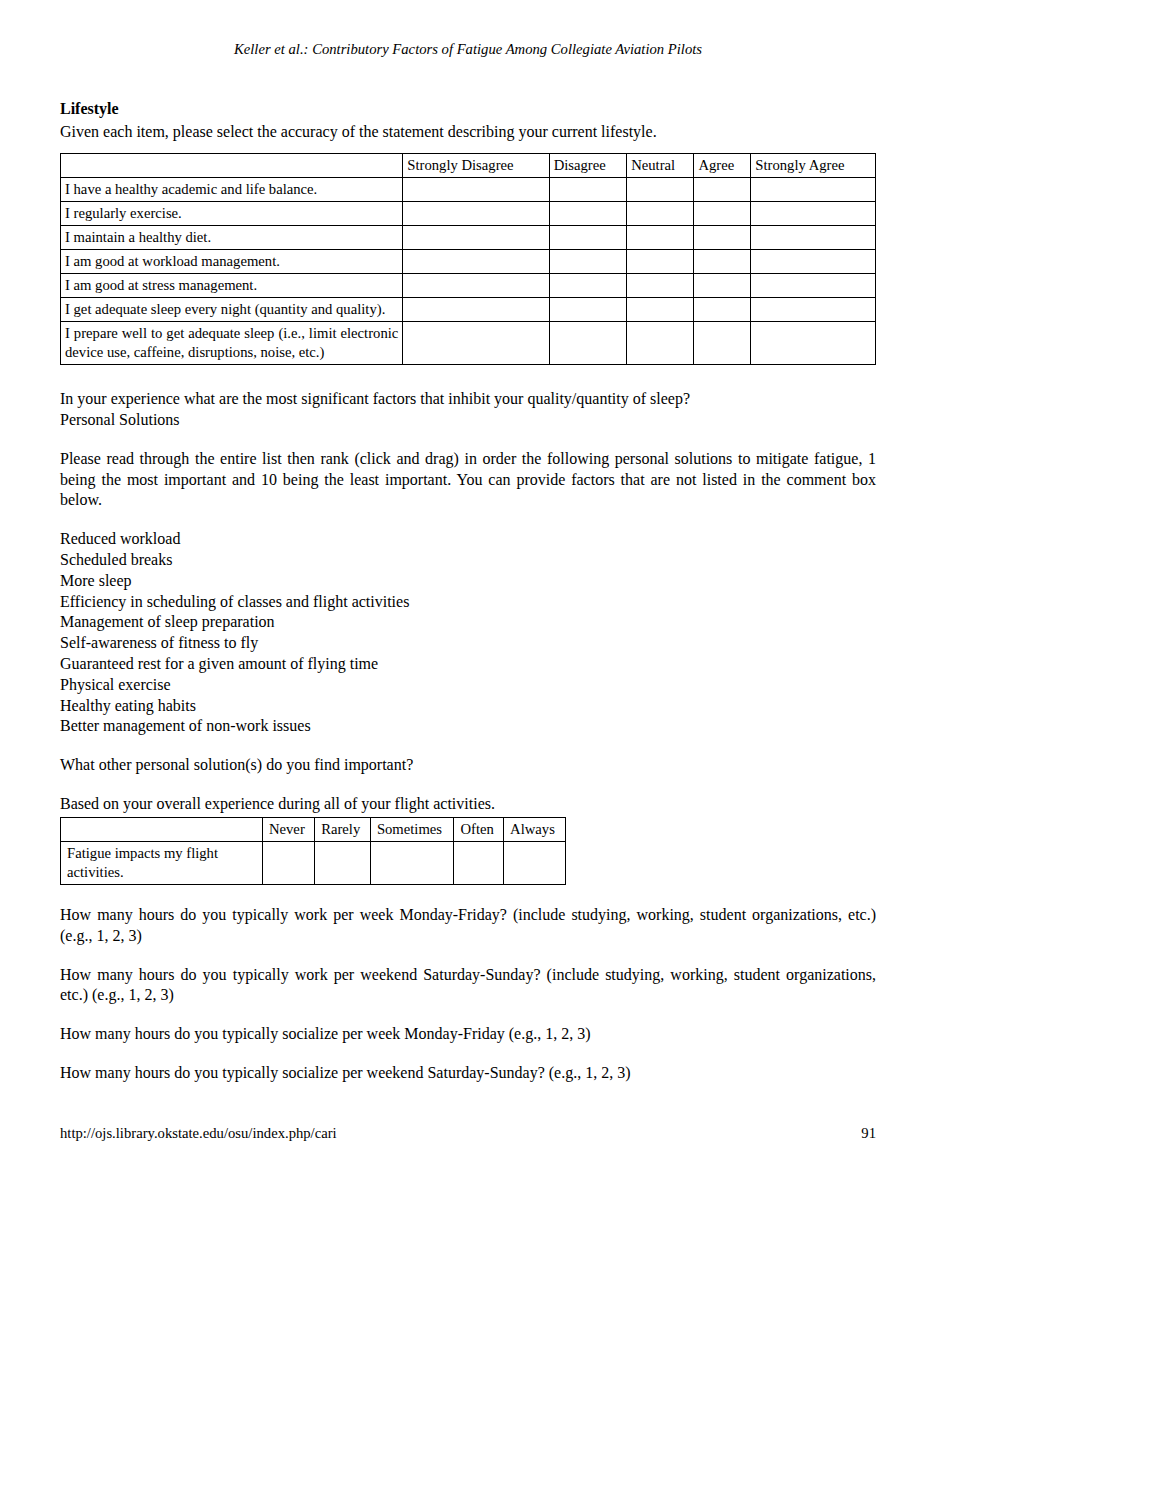Keller et al.: Contributory Factors of Fatigue Among Collegiate Aviation Pilots
Lifestyle
Given each item, please select the accuracy of the statement describing your current lifestyle.
| | Strongly Disagree | Disagree | Neutral | Agree | Strongly Agree |
| --- | --- | --- | --- | --- | --- |
| I have a healthy academic and life balance. | | | | | |
| I regularly exercise. | | | | | |
| I maintain a healthy diet. | | | | | |
| I am good at workload management. | | | | | |
| I am good at stress management. | | | | | |
| I get adequate sleep every night (quantity and quality). | | | | | |
| I prepare well to get adequate sleep (i.e., limit electronic device use, caffeine, disruptions, noise, etc.) | | | | | |
In your experience what are the most significant factors that inhibit your quality/quantity of sleep?
Personal Solutions
Please read through the entire list then rank (click and drag) in order the following personal solutions to mitigate fatigue, 1 being the most important and 10 being the least important. You can provide factors that are not listed in the comment box below.
Reduced workload
Scheduled breaks
More sleep
Efficiency in scheduling of classes and flight activities
Management of sleep preparation
Self-awareness of fitness to fly
Guaranteed rest for a given amount of flying time
Physical exercise
Healthy eating habits
Better management of non-work issues
What other personal solution(s) do you find important?
Based on your overall experience during all of your flight activities.
| | Never | Rarely | Sometimes | Often | Always |
| --- | --- | --- | --- | --- | --- |
| Fatigue impacts my flight activities. | | | | | |
How many hours do you typically work per week Monday-Friday? (include studying, working, student organizations, etc.) (e.g., 1, 2, 3)
How many hours do you typically work per weekend Saturday-Sunday? (include studying, working, student organizations, etc.) (e.g., 1, 2, 3)
How many hours do you typically socialize per week Monday-Friday (e.g., 1, 2, 3)
How many hours do you typically socialize per weekend Saturday-Sunday? (e.g., 1, 2, 3)
http://ojs.library.okstate.edu/osu/index.php/cari 91